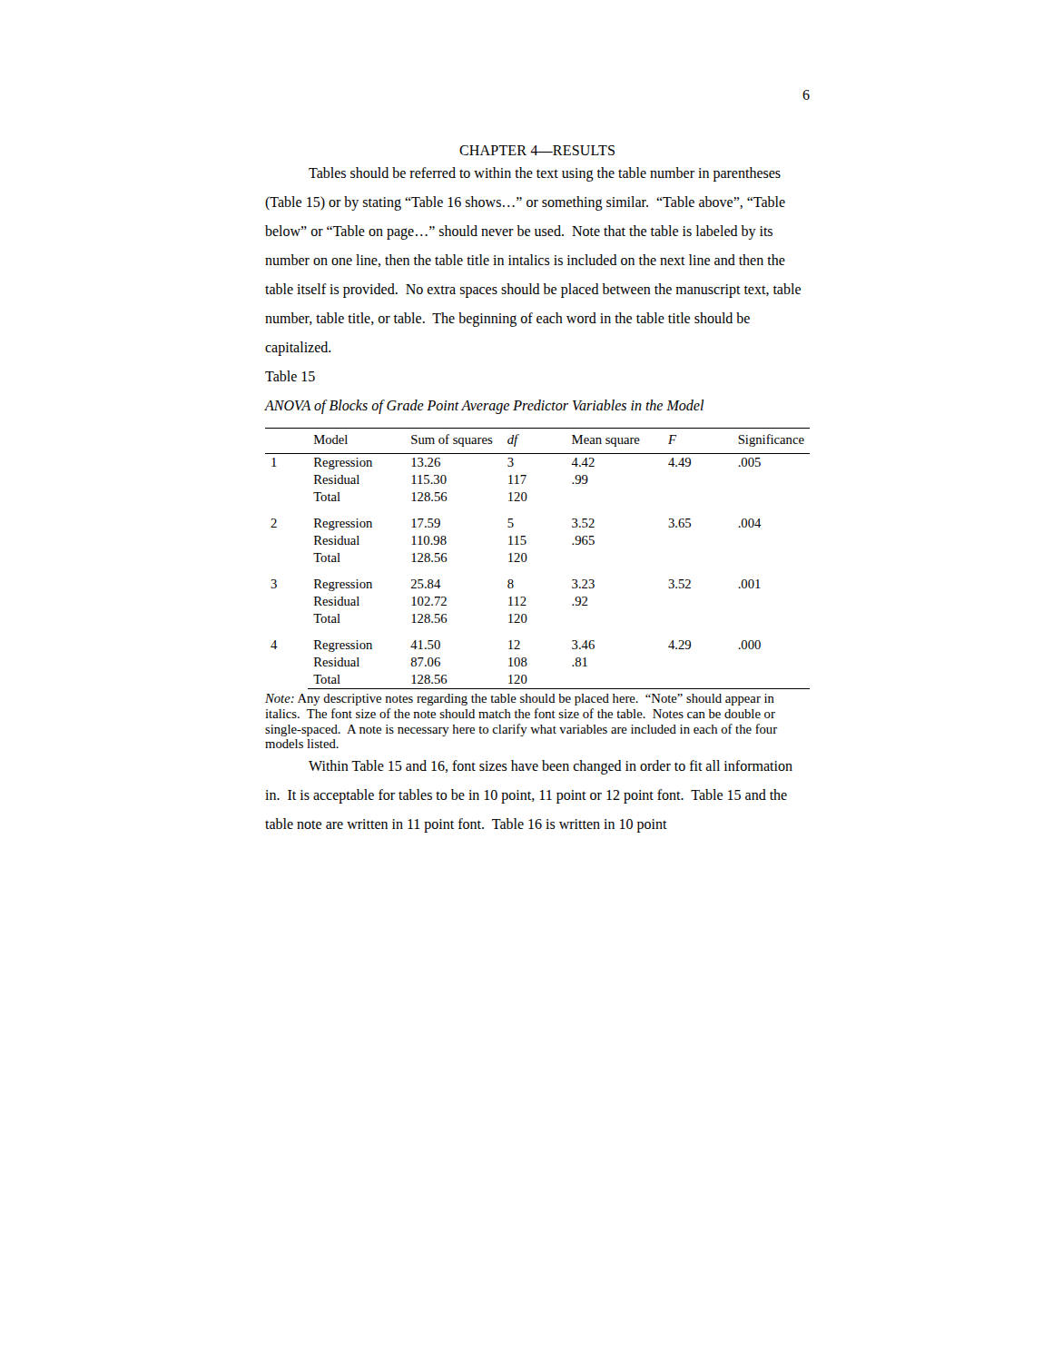6
CHAPTER 4—RESULTS
Tables should be referred to within the text using the table number in parentheses (Table 15) or by stating “Table 16 shows…” or something similar. “Table above”, “Table below” or “Table on page…” should never be used. Note that the table is labeled by its number on one line, then the table title in intalics is included on the next line and then the table itself is provided. No extra spaces should be placed between the manuscript text, table number, table title, or table. The beginning of each word in the table title should be capitalized.
Table 15
ANOVA of Blocks of Grade Point Average Predictor Variables in the Model
| | Model | Sum of squares | df | Mean square | F | Significance |
| --- | --- | --- | --- | --- | --- | --- |
| 1 | Regression | 13.26 | 3 | 4.42 | 4.49 | .005 |
| Residual | 115.30 | 117 | .99 | | |
| Total | 128.56 | 120 | | | |
| 2 | Regression | 17.59 | 5 | 3.52 | 3.65 | .004 |
| Residual | 110.98 | 115 | .965 | | |
| Total | 128.56 | 120 | | | |
| 3 | Regression | 25.84 | 8 | 3.23 | 3.52 | .001 |
| Residual | 102.72 | 112 | .92 | | |
| Total | 128.56 | 120 | | | |
| 4 | Regression | 41.50 | 12 | 3.46 | 4.29 | .000 |
| Residual | 87.06 | 108 | .81 | | |
| Total | 128.56 | 120 | | | |
Note: Any descriptive notes regarding the table should be placed here. “Note” should appear in italics. The font size of the note should match the font size of the table. Notes can be double or single-spaced. A note is necessary here to clarify what variables are included in each of the four models listed.
Within Table 15 and 16, font sizes have been changed in order to fit all information in. It is acceptable for tables to be in 10 point, 11 point or 12 point font. Table 15 and the table note are written in 11 point font. Table 16 is written in 10 point